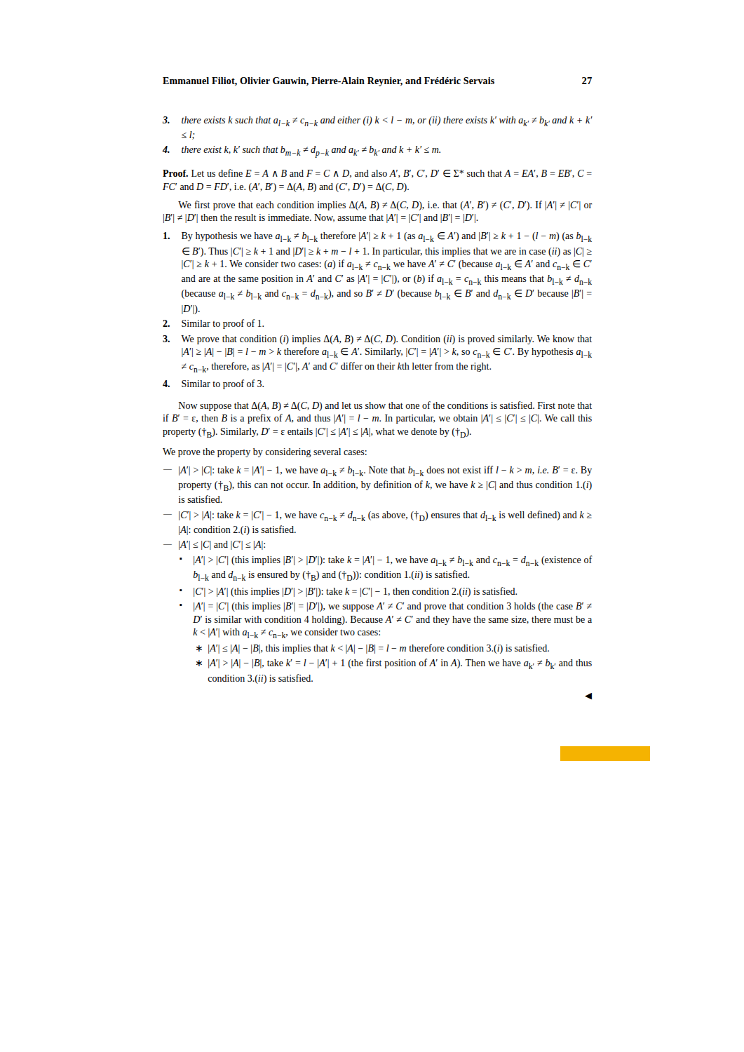Emmanuel Filiot, Olivier Gauwin, Pierre-Alain Reynier, and Frédéric Servais 27
3. there exists k such that al−k ≠ cn−k and either (i) k < l − m, or (ii) there exists k′ with ak′ ≠ bk′ and k + k′ ≤ l;
4. there exist k, k′ such that bm−k ≠ dp−k and ak′ ≠ bk′ and k + k′ ≤ m.
Proof. Let us define E = A ∧ B and F = C ∧ D, and also A′, B′, C′, D′ ∈ Σ* such that A = EA′, B = EB′, C = FC′ and D = FD′, i.e. (A′, B′) = Δ(A, B) and (C′, D′) = Δ(C, D).
We first prove that each condition implies Δ(A, B) ≠ Δ(C, D), i.e. that (A′, B′) ≠ (C′, D′). If |A′| ≠ |C′| or |B′| ≠ |D′| then the result is immediate. Now, assume that |A′| = |C′| and |B′| = |D′|.
1. By hypothesis we have al−k ≠ bl−k therefore |A′| ≥ k + 1 (as al−k ∈ A′) and |B′| ≥ k + 1 − (l − m) (as bl−k ∈ B′). Thus |C′| ≥ k + 1 and |D′| ≥ k + m − l + 1. In particular, this implies that we are in case (ii) as |C| ≥ |C′| ≥ k + 1. We consider two cases: (a) if al−k ≠ cn−k we have A′ ≠ C′ (because al−k ∈ A′ and cn−k ∈ C′ and are at the same position in A′ and C′ as |A′| = |C′|), or (b) if al−k = cn−k this means that bl−k ≠ dn−k (because al−k ≠ bl−k and cn−k = dn−k), and so B′ ≠ D′ (because bl−k ∈ B′ and dn−k ∈ D′ because |B′| = |D′|).
2. Similar to proof of 1.
3. We prove that condition (i) implies Δ(A, B) ≠ Δ(C, D). Condition (ii) is proved similarly. We know that |A′| ≥ |A| − |B| = l − m > k therefore al−k ∈ A′. Similarly, |C′| = |A′| > k, so cn−k ∈ C′. By hypothesis al−k ≠ cn−k, therefore, as |A′| = |C′|, A′ and C′ differ on their kth letter from the right.
4. Similar to proof of 3.
Now suppose that Δ(A, B) ≠ Δ(C, D) and let us show that one of the conditions is satisfied. First note that if B′ = ε, then B is a prefix of A, and thus |A′| = l − m. In particular, we obtain |A′| ≤ |C′| ≤ |C|. We call this property (†B). Similarly, D′ = ε entails |C′| ≤ |A′| ≤ |A|, what we denote by (†D).
We prove the property by considering several cases:
|A′| > |C|: take k = |A′| − 1, we have al−k ≠ bl−k. Note that bl−k does not exist iff l − k > m, i.e. B′ = ε. By property (†B), this can not occur. In addition, by definition of k, we have k ≥ |C| and thus condition 1.(i) is satisfied.
|C′| > |A|: take k = |C′| − 1, we have cn−k ≠ dn−k (as above, (†D) ensures that dl−k is well defined) and k ≥ |A|: condition 2.(i) is satisfied.
|A′| ≤ |C| and |C′| ≤ |A|:
|A′| > |C′| (this implies |B′| > |D′|): take k = |A′| − 1, we have al−k ≠ bl−k and cn−k = dn−k (existence of bl−k and dn−k is ensured by (†B) and (†D)): condition 1.(ii) is satisfied.
|C′| > |A′| (this implies |D′| > |B′|): take k = |C′| − 1, then condition 2.(ii) is satisfied.
|A′| = |C′| (this implies |B′| = |D′|), we suppose A′ ≠ C′ and prove that condition 3 holds (the case B′ ≠ D′ is similar with condition 4 holding). Because A′ ≠ C′ and they have the same size, there must be a k < |A′| with al−k ≠ cn−k, we consider two cases:
|A′| ≤ |A| − |B|, this implies that k < |A| − |B| = l − m therefore condition 3.(i) is satisfied.
|A′| > |A| − |B|, take k′ = l − |A′| + 1 (the first position of A′ in A). Then we have ak′ ≠ bk′ and thus condition 3.(ii) is satisfied.